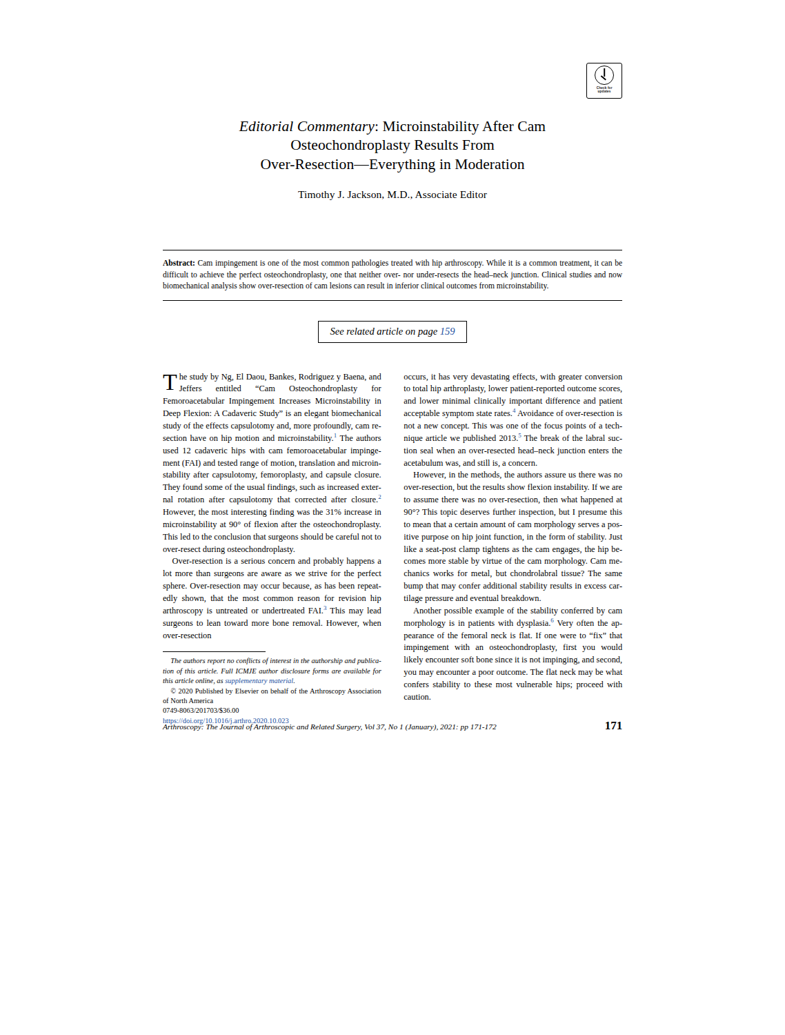Check for
updates
Editorial Commentary: Microinstability After Cam
Osteochondroplasty Results From
Over-Resection—Everything in Moderation
Timothy J. Jackson, M.D., Associate Editor
Abstract: Cam impingement is one of the most common pathologies treated with hip arthroscopy. While it is a common treatment, it can be difficult to achieve the perfect osteochondroplasty, one that neither over- nor under-resects the head–neck junction. Clinical studies and now biomechanical analysis show over-resection of cam lesions can result in inferior clinical outcomes from microinstability.
See related article on page 159
The study by Ng, El Daou, Bankes, Rodriguez y Baena, and Jeffers entitled “Cam Osteochondroplasty for Femoroacetabular Impingement Increases Microinstability in Deep Flexion: A Cadaveric Study” is an elegant biomechanical study of the effects capsulotomy and, more profoundly, cam resection have on hip motion and microinstability.1 The authors used 12 cadaveric hips with cam femoroacetabular impingement (FAI) and tested range of motion, translation and microinstability after capsulotomy, femoroplasty, and capsule closure. They found some of the usual findings, such as increased external rotation after capsulotomy that corrected after closure.2 However, the most interesting finding was the 31% increase in microinstability at 90° of flexion after the osteochondroplasty. This led to the conclusion that surgeons should be careful not to over-resect during osteochondroplasty.
Over-resection is a serious concern and probably happens a lot more than surgeons are aware as we strive for the perfect sphere. Over-resection may occur because, as has been repeatedly shown, that the most common reason for revision hip arthroscopy is untreated or undertreated FAI.3 This may lead surgeons to lean toward more bone removal. However, when over-resection
The authors report no conflicts of interest in the authorship and publication of this article. Full ICMJE author disclosure forms are available for this article online, as supplementary material.
© 2020 Published by Elsevier on behalf of the Arthroscopy Association of North America
0749-8063/201703/$36.00
https://doi.org/10.1016/j.arthro.2020.10.023
occurs, it has very devastating effects, with greater conversion to total hip arthroplasty, lower patient-reported outcome scores, and lower minimal clinically important difference and patient acceptable symptom state rates.4 Avoidance of over-resection is not a new concept. This was one of the focus points of a technique article we published 2013.5 The break of the labral suction seal when an over-resected head–neck junction enters the acetabulum was, and still is, a concern.
However, in the methods, the authors assure us there was no over-resection, but the results show flexion instability. If we are to assume there was no over-resection, then what happened at 90°? This topic deserves further inspection, but I presume this to mean that a certain amount of cam morphology serves a positive purpose on hip joint function, in the form of stability. Just like a seat-post clamp tightens as the cam engages, the hip becomes more stable by virtue of the cam morphology. Cam mechanics works for metal, but chondrolabral tissue? The same bump that may confer additional stability results in excess cartilage pressure and eventual breakdown.
Another possible example of the stability conferred by cam morphology is in patients with dysplasia.6 Very often the appearance of the femoral neck is flat. If one were to “fix” that impingement with an osteochondroplasty, first you would likely encounter soft bone since it is not impinging, and second, you may encounter a poor outcome. The flat neck may be what confers stability to these most vulnerable hips; proceed with caution.
Arthroscopy: The Journal of Arthroscopic and Related Surgery, Vol 37, No 1 (January), 2021: pp 171-172
171